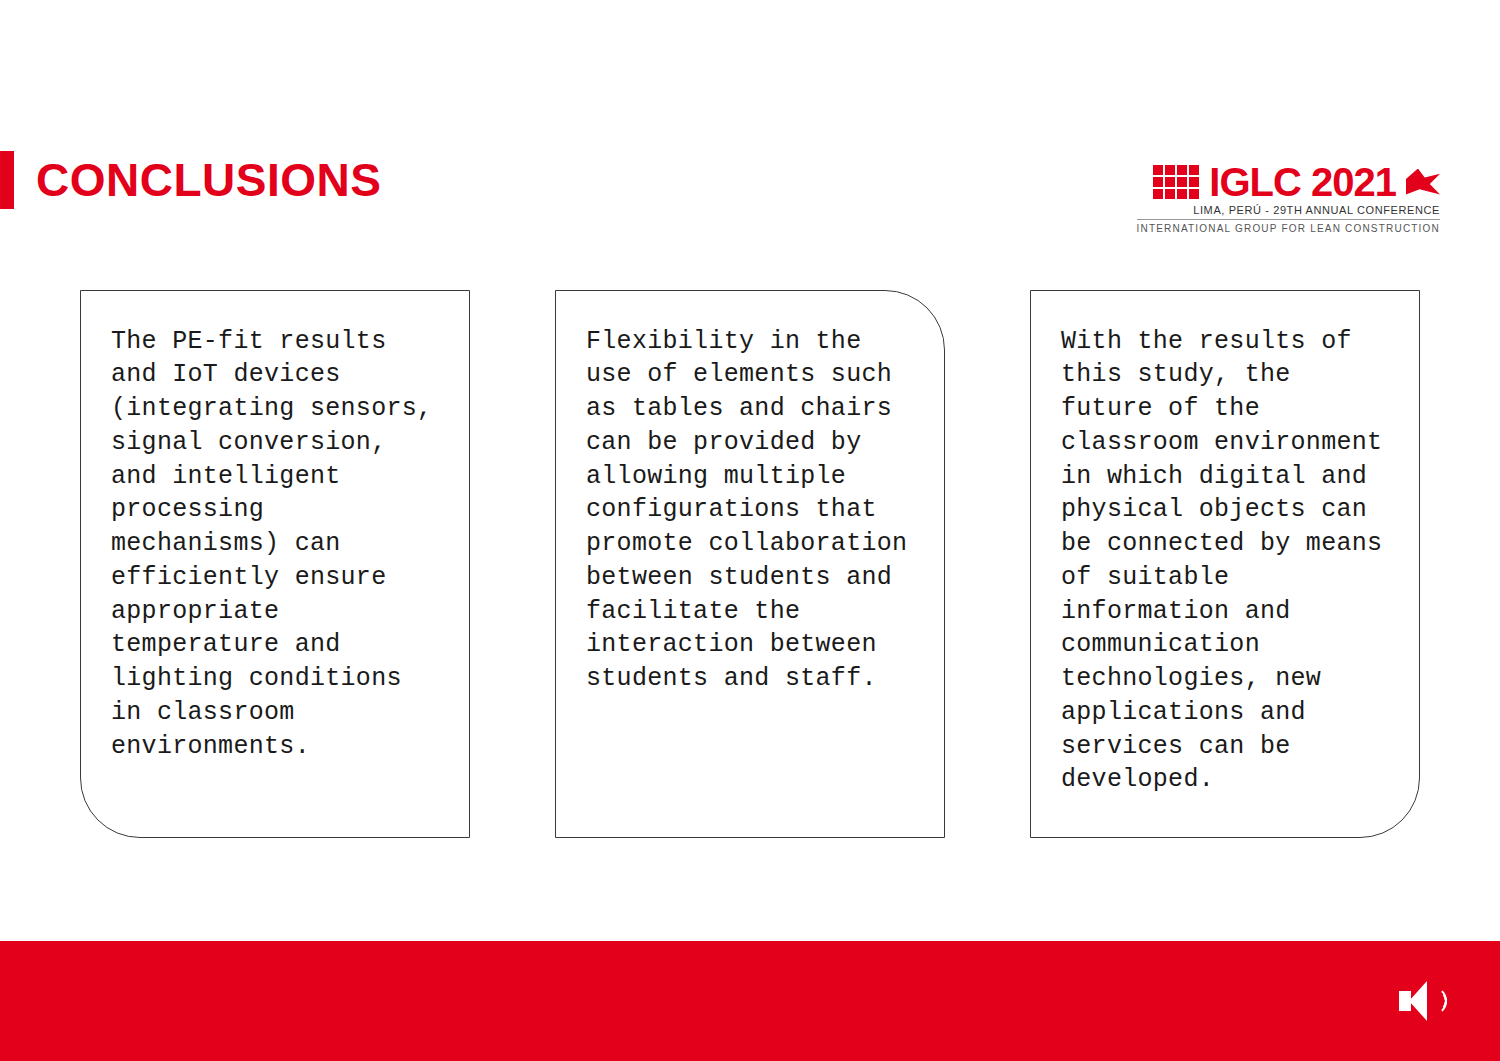CONCLUSIONS
IGLC 2021
LIMA, PERÚ - 29TH ANNUAL CONFERENCE
INTERNATIONAL GROUP FOR LEAN CONSTRUCTION
The PE-fit results and IoT devices (integrating sensors, signal conversion, and intelligent processing mechanisms) can efficiently ensure appropriate temperature and lighting conditions in classroom environments.
Flexibility in the use of elements such as tables and chairs can be provided by allowing multiple configurations that promote collaboration between students and facilitate the interaction between students and staff.
With the results of this study, the future of the classroom environment in which digital and physical objects can be connected by means of suitable information and communication technologies, new applications and services can be developed.